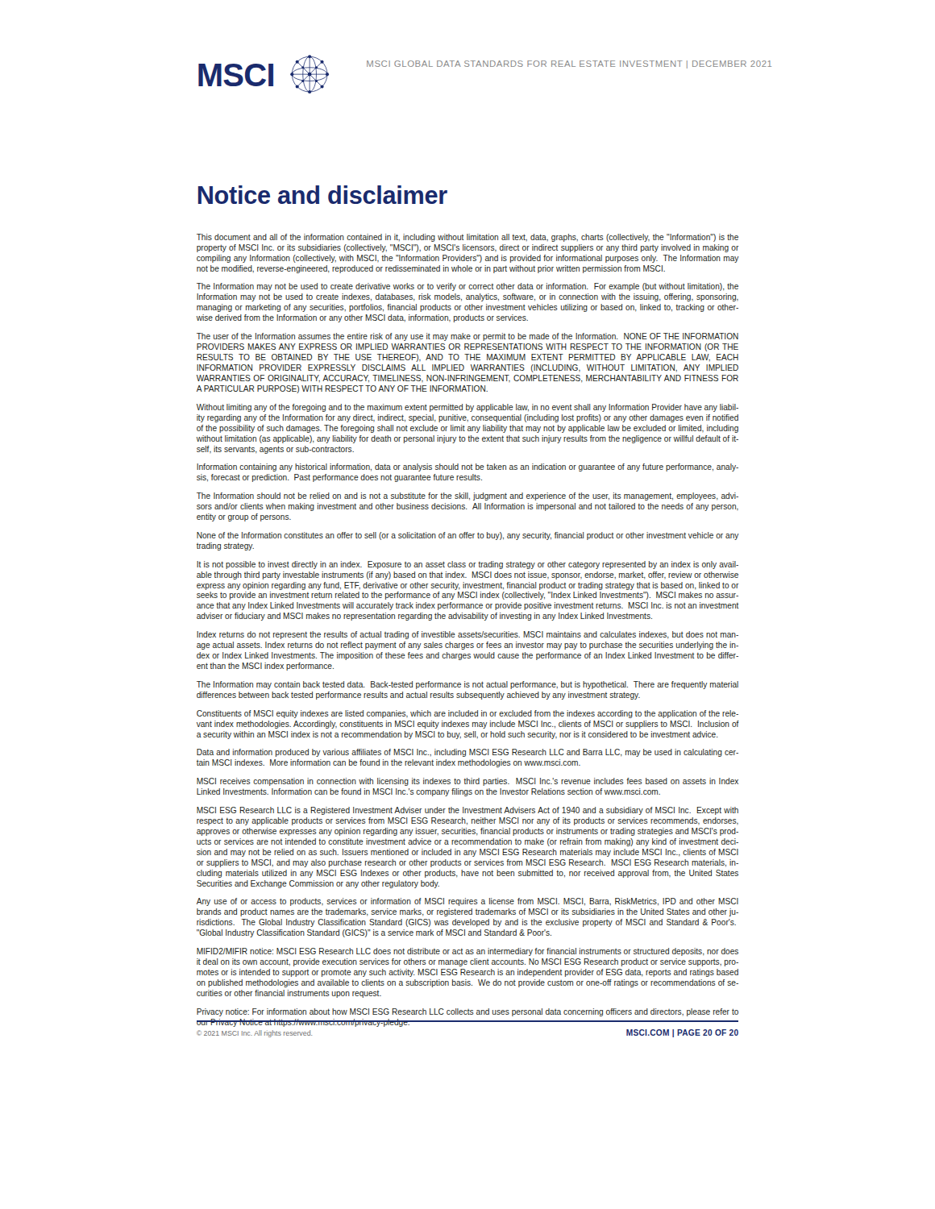MSCI
MSCI GLOBAL DATA STANDARDS FOR REAL ESTATE INVESTMENT | December 2021
Notice and disclaimer
This document and all of the information contained in it, including without limitation all text, data, graphs, charts (collectively, the "Information") is the property of MSCI Inc. or its subsidiaries (collectively, "MSCI"), or MSCI's licensors, direct or indirect suppliers or any third party involved in making or compiling any Information (collectively, with MSCI, the "Information Providers") and is provided for informational purposes only. The Information may not be modified, reverse-engineered, reproduced or redisseminated in whole or in part without prior written permission from MSCI.
The Information may not be used to create derivative works or to verify or correct other data or information. For example (but without limitation), the Information may not be used to create indexes, databases, risk models, analytics, software, or in connection with the issuing, offering, sponsoring, managing or marketing of any securities, portfolios, financial products or other investment vehicles utilizing or based on, linked to, tracking or otherwise derived from the Information or any other MSCI data, information, products or services.
The user of the Information assumes the entire risk of any use it may make or permit to be made of the Information. NONE OF THE INFORMATION PROVIDERS MAKES ANY EXPRESS OR IMPLIED WARRANTIES OR REPRESENTATIONS WITH RESPECT TO THE INFORMATION (OR THE RESULTS TO BE OBTAINED BY THE USE THEREOF), AND TO THE MAXIMUM EXTENT PERMITTED BY APPLICABLE LAW, EACH INFORMATION PROVIDER EXPRESSLY DISCLAIMS ALL IMPLIED WARRANTIES (INCLUDING, WITHOUT LIMITATION, ANY IMPLIED WARRANTIES OF ORIGINALITY, ACCURACY, TIMELINESS, NON-INFRINGEMENT, COMPLETENESS, MERCHANTABILITY AND FITNESS FOR A PARTICULAR PURPOSE) WITH RESPECT TO ANY OF THE INFORMATION.
Without limiting any of the foregoing and to the maximum extent permitted by applicable law, in no event shall any Information Provider have any liability regarding any of the Information for any direct, indirect, special, punitive, consequential (including lost profits) or any other damages even if notified of the possibility of such damages. The foregoing shall not exclude or limit any liability that may not by applicable law be excluded or limited, including without limitation (as applicable), any liability for death or personal injury to the extent that such injury results from the negligence or willful default of itself, its servants, agents or sub-contractors.
Information containing any historical information, data or analysis should not be taken as an indication or guarantee of any future performance, analysis, forecast or prediction. Past performance does not guarantee future results.
The Information should not be relied on and is not a substitute for the skill, judgment and experience of the user, its management, employees, advisors and/or clients when making investment and other business decisions. All Information is impersonal and not tailored to the needs of any person, entity or group of persons.
None of the Information constitutes an offer to sell (or a solicitation of an offer to buy), any security, financial product or other investment vehicle or any trading strategy.
It is not possible to invest directly in an index. Exposure to an asset class or trading strategy or other category represented by an index is only available through third party investable instruments (if any) based on that index. MSCI does not issue, sponsor, endorse, market, offer, review or otherwise express any opinion regarding any fund, ETF, derivative or other security, investment, financial product or trading strategy that is based on, linked to or seeks to provide an investment return related to the performance of any MSCI index (collectively, "Index Linked Investments"). MSCI makes no assurance that any Index Linked Investments will accurately track index performance or provide positive investment returns. MSCI Inc. is not an investment adviser or fiduciary and MSCI makes no representation regarding the advisability of investing in any Index Linked Investments.
Index returns do not represent the results of actual trading of investible assets/securities. MSCI maintains and calculates indexes, but does not manage actual assets. Index returns do not reflect payment of any sales charges or fees an investor may pay to purchase the securities underlying the index or Index Linked Investments. The imposition of these fees and charges would cause the performance of an Index Linked Investment to be different than the MSCI index performance.
The Information may contain back tested data. Back-tested performance is not actual performance, but is hypothetical. There are frequently material differences between back tested performance results and actual results subsequently achieved by any investment strategy.
Constituents of MSCI equity indexes are listed companies, which are included in or excluded from the indexes according to the application of the relevant index methodologies. Accordingly, constituents in MSCI equity indexes may include MSCI Inc., clients of MSCI or suppliers to MSCI. Inclusion of a security within an MSCI index is not a recommendation by MSCI to buy, sell, or hold such security, nor is it considered to be investment advice.
Data and information produced by various affiliates of MSCI Inc., including MSCI ESG Research LLC and Barra LLC, may be used in calculating certain MSCI indexes. More information can be found in the relevant index methodologies on www.msci.com.
MSCI receives compensation in connection with licensing its indexes to third parties. MSCI Inc.'s revenue includes fees based on assets in Index Linked Investments. Information can be found in MSCI Inc.'s company filings on the Investor Relations section of www.msci.com.
MSCI ESG Research LLC is a Registered Investment Adviser under the Investment Advisers Act of 1940 and a subsidiary of MSCI Inc. Except with respect to any applicable products or services from MSCI ESG Research, neither MSCI nor any of its products or services recommends, endorses, approves or otherwise expresses any opinion regarding any issuer, securities, financial products or instruments or trading strategies and MSCI's products or services are not intended to constitute investment advice or a recommendation to make (or refrain from making) any kind of investment decision and may not be relied on as such. Issuers mentioned or included in any MSCI ESG Research materials may include MSCI Inc., clients of MSCI or suppliers to MSCI, and may also purchase research or other products or services from MSCI ESG Research. MSCI ESG Research materials, including materials utilized in any MSCI ESG Indexes or other products, have not been submitted to, nor received approval from, the United States Securities and Exchange Commission or any other regulatory body.
Any use of or access to products, services or information of MSCI requires a license from MSCI. MSCI, Barra, RiskMetrics, IPD and other MSCI brands and product names are the trademarks, service marks, or registered trademarks of MSCI or its subsidiaries in the United States and other jurisdictions. The Global Industry Classification Standard (GICS) was developed by and is the exclusive property of MSCI and Standard & Poor's. "Global Industry Classification Standard (GICS)" is a service mark of MSCI and Standard & Poor's.
MIFID2/MIFIR notice: MSCI ESG Research LLC does not distribute or act as an intermediary for financial instruments or structured deposits, nor does it deal on its own account, provide execution services for others or manage client accounts. No MSCI ESG Research product or service supports, promotes or is intended to support or promote any such activity. MSCI ESG Research is an independent provider of ESG data, reports and ratings based on published methodologies and available to clients on a subscription basis. We do not provide custom or one-off ratings or recommendations of securities or other financial instruments upon request.
Privacy notice: For information about how MSCI ESG Research LLC collects and uses personal data concerning officers and directors, please refer to our Privacy Notice at https://www.msci.com/privacy-pledge.
© 2021 MSCI Inc. All rights reserved.
MSCI.COM | PAGE 20 OF 20